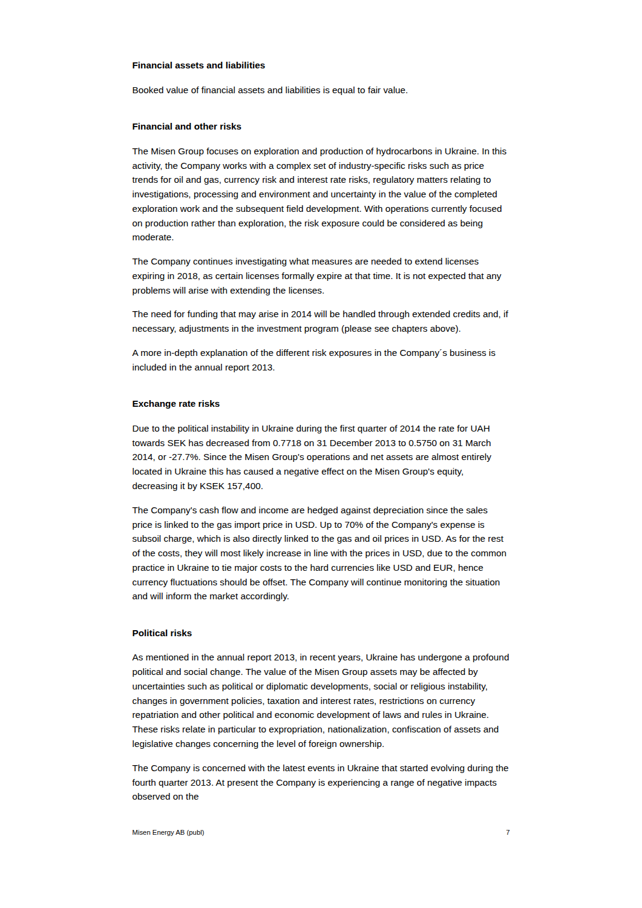Financial assets and liabilities
Booked value of financial assets and liabilities is equal to fair value.
Financial and other risks
The Misen Group focuses on exploration and production of hydrocarbons in Ukraine. In this activity, the Company works with a complex set of industry-specific risks such as price trends for oil and gas, currency risk and interest rate risks, regulatory matters relating to investigations, processing and environment and uncertainty in the value of the completed exploration work and the subsequent field development. With operations currently focused on production rather than exploration, the risk exposure could be considered as being moderate.
The Company continues investigating what measures are needed to extend licenses expiring in 2018, as certain licenses formally expire at that time. It is not expected that any problems will arise with extending the licenses.
The need for funding that may arise in 2014 will be handled through extended credits and, if necessary, adjustments in the investment program (please see chapters above).
A more in-depth explanation of the different risk exposures in the Company´s business is included in the annual report 2013.
Exchange rate risks
Due to the political instability in Ukraine during the first quarter of 2014 the rate for UAH towards SEK has decreased from 0.7718 on 31 December 2013 to 0.5750 on 31 March 2014, or -27.7%. Since the Misen Group's operations and net assets are almost entirely located in Ukraine this has caused a negative effect on the Misen Group's equity, decreasing it by KSEK 157,400.
The Company's cash flow and income are hedged against depreciation since the sales price is linked to the gas import price in USD. Up to 70% of the Company's expense is subsoil charge, which is also directly linked to the gas and oil prices in USD. As for the rest of the costs, they will most likely increase in line with the prices in USD, due to the common practice in Ukraine to tie major costs to the hard currencies like USD and EUR, hence currency fluctuations should be offset. The Company will continue monitoring the situation and will inform the market accordingly.
Political risks
As mentioned in the annual report 2013, in recent years, Ukraine has undergone a profound political and social change. The value of the Misen Group assets may be affected by uncertainties such as political or diplomatic developments, social or religious instability, changes in government policies, taxation and interest rates, restrictions on currency repatriation and other political and economic development of laws and rules in Ukraine. These risks relate in particular to expropriation, nationalization, confiscation of assets and legislative changes concerning the level of foreign ownership.
The Company is concerned with the latest events in Ukraine that started evolving during the fourth quarter 2013. At present the Company is experiencing a range of negative impacts observed on the
Misen Energy AB (publ) 7